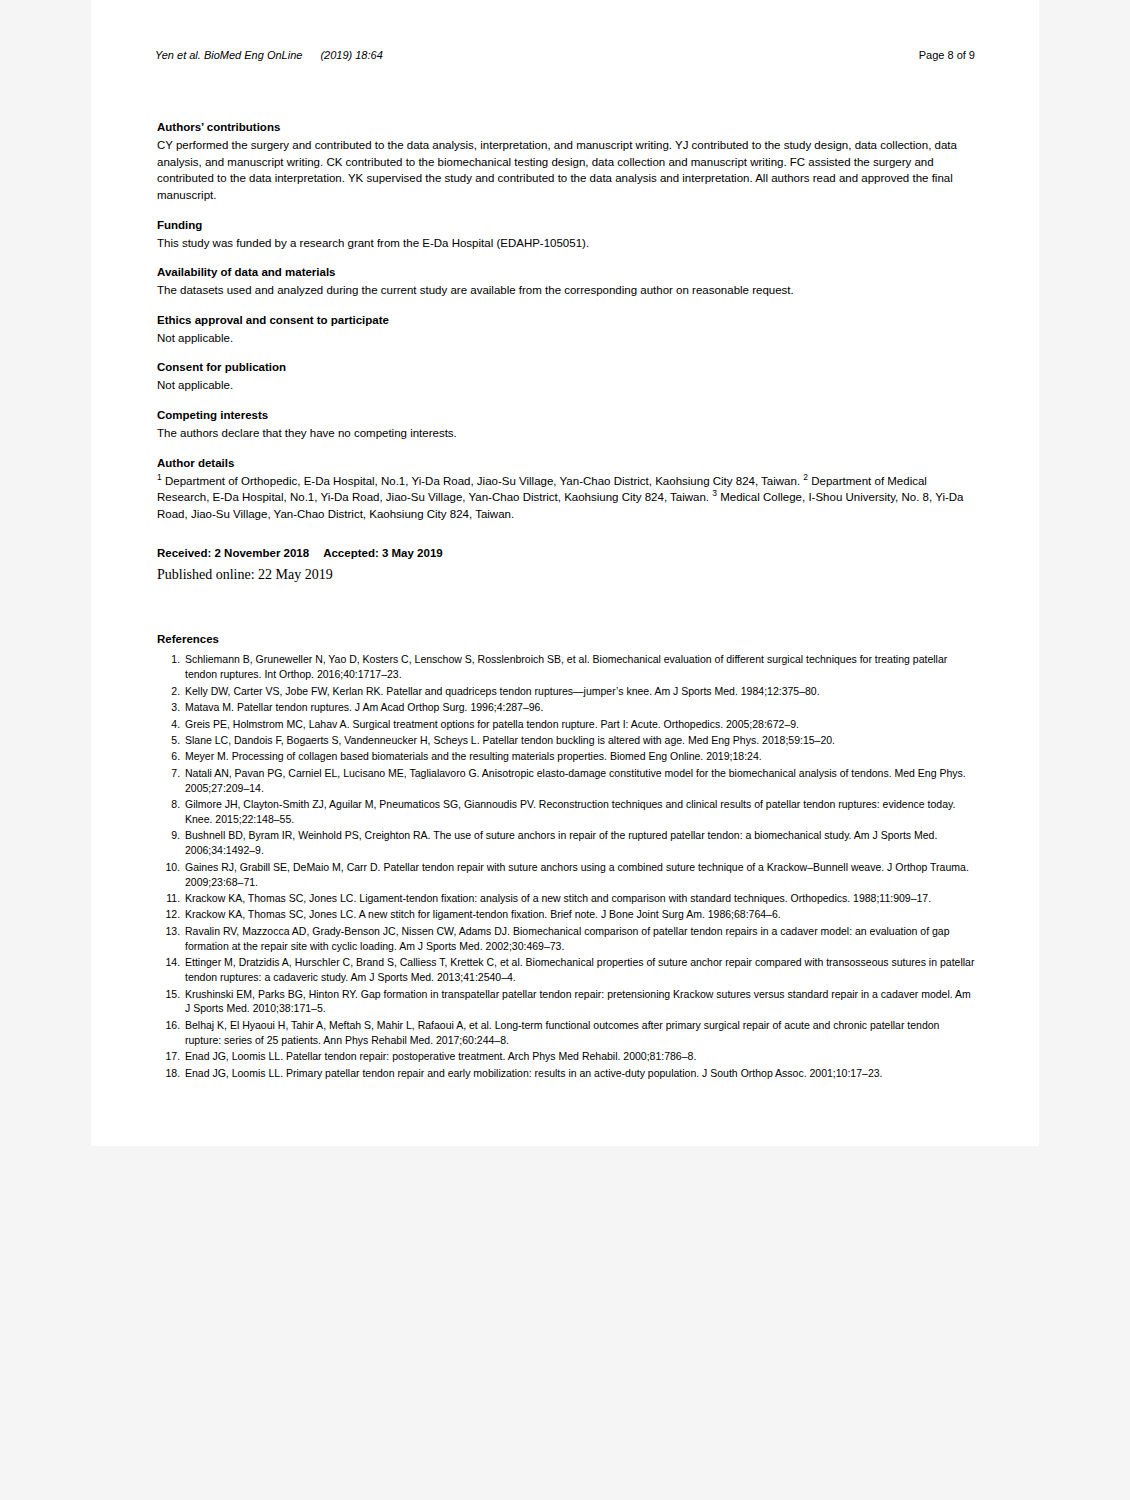Yen et al. BioMed Eng OnLine(2019) 18:64
Page 8 of 9
Authors’ contributions
CY performed the surgery and contributed to the data analysis, interpretation, and manuscript writing. YJ contributed to the study design, data collection, data analysis, and manuscript writing. CK contributed to the biomechanical testing design, data collection and manuscript writing. FC assisted the surgery and contributed to the data interpretation. YK supervised the study and contributed to the data analysis and interpretation. All authors read and approved the final manuscript.
Funding
This study was funded by a research grant from the E-Da Hospital (EDAHP-105051).
Availability of data and materials
The datasets used and analyzed during the current study are available from the corresponding author on reasonable request.
Ethics approval and consent to participate
Not applicable.
Consent for publication
Not applicable.
Competing interests
The authors declare that they have no competing interests.
Author details
1 Department of Orthopedic, E-Da Hospital, No.1, Yi-Da Road, Jiao-Su Village, Yan-Chao District, Kaohsiung City 824, Taiwan. 2 Department of Medical Research, E-Da Hospital, No.1, Yi-Da Road, Jiao-Su Village, Yan-Chao District, Kaohsiung City 824, Taiwan. 3 Medical College, I-Shou University, No. 8, Yi-Da Road, Jiao-Su Village, Yan-Chao District, Kaohsiung City 824, Taiwan.
Received: 2 November 2018 Accepted: 3 May 2019
Published online: 22 May 2019
References
Schliemann B, Gruneweller N, Yao D, Kosters C, Lenschow S, Rosslenbroich SB, et al. Biomechanical evaluation of different surgical techniques for treating patellar tendon ruptures. Int Orthop. 2016;40:1717–23.
Kelly DW, Carter VS, Jobe FW, Kerlan RK. Patellar and quadriceps tendon ruptures—jumper’s knee. Am J Sports Med. 1984;12:375–80.
Matava M. Patellar tendon ruptures. J Am Acad Orthop Surg. 1996;4:287–96.
Greis PE, Holmstrom MC, Lahav A. Surgical treatment options for patella tendon rupture. Part I: Acute. Orthopedics. 2005;28:672–9.
Slane LC, Dandois F, Bogaerts S, Vandenneucker H, Scheys L. Patellar tendon buckling is altered with age. Med Eng Phys. 2018;59:15–20.
Meyer M. Processing of collagen based biomaterials and the resulting materials properties. Biomed Eng Online. 2019;18:24.
Natali AN, Pavan PG, Carniel EL, Lucisano ME, Taglialavoro G. Anisotropic elasto-damage constitutive model for the biomechanical analysis of tendons. Med Eng Phys. 2005;27:209–14.
Gilmore JH, Clayton-Smith ZJ, Aguilar M, Pneumaticos SG, Giannoudis PV. Reconstruction techniques and clinical results of patellar tendon ruptures: evidence today. Knee. 2015;22:148–55.
Bushnell BD, Byram IR, Weinhold PS, Creighton RA. The use of suture anchors in repair of the ruptured patellar tendon: a biomechanical study. Am J Sports Med. 2006;34:1492–9.
Gaines RJ, Grabill SE, DeMaio M, Carr D. Patellar tendon repair with suture anchors using a combined suture technique of a Krackow–Bunnell weave. J Orthop Trauma. 2009;23:68–71.
Krackow KA, Thomas SC, Jones LC. Ligament-tendon fixation: analysis of a new stitch and comparison with standard techniques. Orthopedics. 1988;11:909–17.
Krackow KA, Thomas SC, Jones LC. A new stitch for ligament-tendon fixation. Brief note. J Bone Joint Surg Am. 1986;68:764–6.
Ravalin RV, Mazzocca AD, Grady-Benson JC, Nissen CW, Adams DJ. Biomechanical comparison of patellar tendon repairs in a cadaver model: an evaluation of gap formation at the repair site with cyclic loading. Am J Sports Med. 2002;30:469–73.
Ettinger M, Dratzidis A, Hurschler C, Brand S, Calliess T, Krettek C, et al. Biomechanical properties of suture anchor repair compared with transosseous sutures in patellar tendon ruptures: a cadaveric study. Am J Sports Med. 2013;41:2540–4.
Krushinski EM, Parks BG, Hinton RY. Gap formation in transpatellar patellar tendon repair: pretensioning Krackow sutures versus standard repair in a cadaver model. Am J Sports Med. 2010;38:171–5.
Belhaj K, El Hyaoui H, Tahir A, Meftah S, Mahir L, Rafaoui A, et al. Long-term functional outcomes after primary surgical repair of acute and chronic patellar tendon rupture: series of 25 patients. Ann Phys Rehabil Med. 2017;60:244–8.
Enad JG, Loomis LL. Patellar tendon repair: postoperative treatment. Arch Phys Med Rehabil. 2000;81:786–8.
Enad JG, Loomis LL. Primary patellar tendon repair and early mobilization: results in an active-duty population. J South Orthop Assoc. 2001;10:17–23.